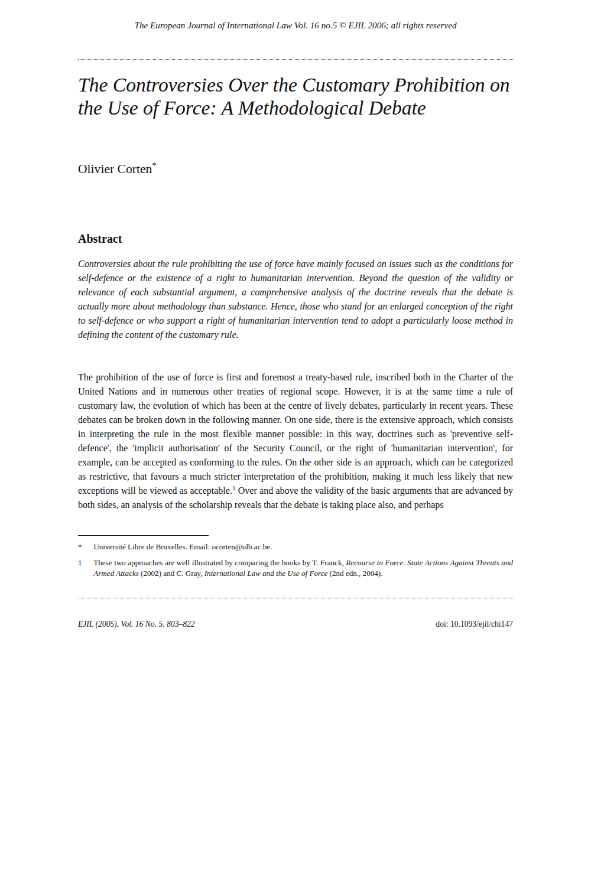The European Journal of International Law Vol. 16 no.5 © EJIL 2006; all rights reserved
The Controversies Over the Customary Prohibition on the Use of Force: A Methodological Debate
Olivier Corten*
Abstract
Controversies about the rule prohibiting the use of force have mainly focused on issues such as the conditions for self-defence or the existence of a right to humanitarian intervention. Beyond the question of the validity or relevance of each substantial argument, a comprehensive analysis of the doctrine reveals that the debate is actually more about methodology than substance. Hence, those who stand for an enlarged conception of the right to self-defence or who support a right of humanitarian intervention tend to adopt a particularly loose method in defining the content of the customary rule.
The prohibition of the use of force is first and foremost a treaty-based rule, inscribed both in the Charter of the United Nations and in numerous other treaties of regional scope. However, it is at the same time a rule of customary law, the evolution of which has been at the centre of lively debates, particularly in recent years. These debates can be broken down in the following manner. On one side, there is the extensive approach, which consists in interpreting the rule in the most flexible manner possible: in this way, doctrines such as 'preventive self-defence', the 'implicit authorisation' of the Security Council, or the right of 'humanitarian intervention', for example, can be accepted as conforming to the rules. On the other side is an approach, which can be categorized as restrictive, that favours a much stricter interpretation of the prohibition, making it much less likely that new exceptions will be viewed as acceptable.1 Over and above the validity of the basic arguments that are advanced by both sides, an analysis of the scholarship reveals that the debate is taking place also, and perhaps
*Université Libre de Bruxelles. Email: ocorten@ulb.ac.be.
1 These two approaches are well illustrated by comparing the books by T. Franck, Recourse to Force. State Actions Against Threats and Armed Attacks (2002) and C. Gray, International Law and the Use of Force (2nd edn., 2004).
EJIL (2005), Vol. 16 No. 5, 803–822 doi: 10.1093/ejil/chi147